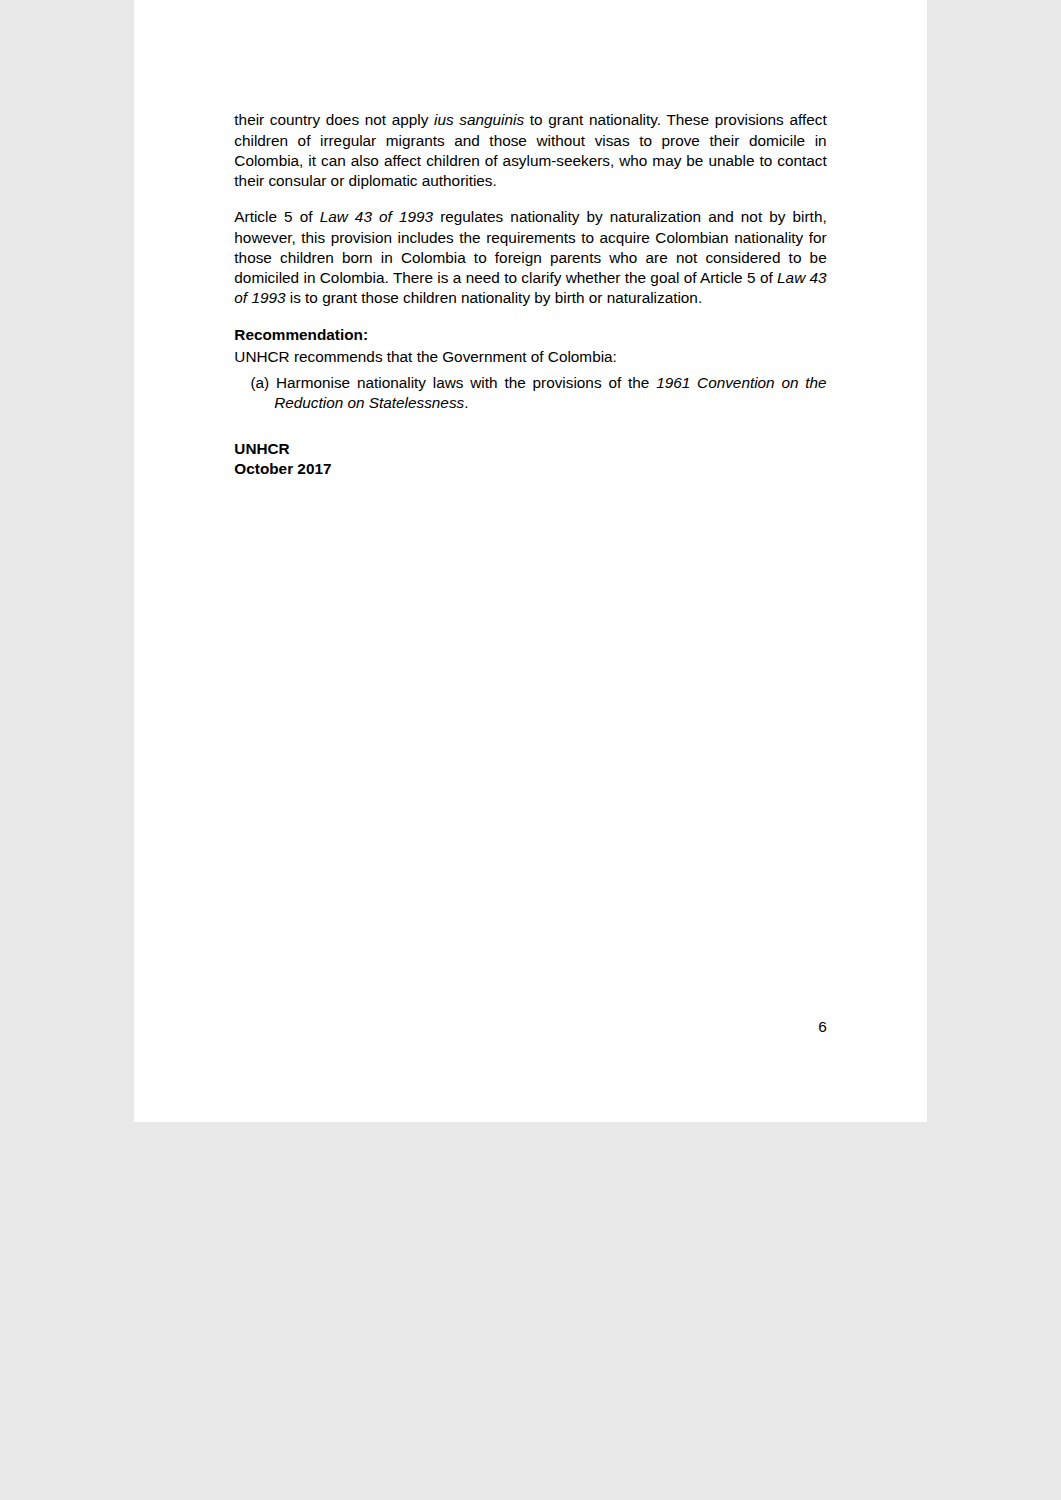their country does not apply ius sanguinis to grant nationality. These provisions affect children of irregular migrants and those without visas to prove their domicile in Colombia, it can also affect children of asylum-seekers, who may be unable to contact their consular or diplomatic authorities.
Article 5 of Law 43 of 1993 regulates nationality by naturalization and not by birth, however, this provision includes the requirements to acquire Colombian nationality for those children born in Colombia to foreign parents who are not considered to be domiciled in Colombia. There is a need to clarify whether the goal of Article 5 of Law 43 of 1993 is to grant those children nationality by birth or naturalization.
Recommendation:
UNHCR recommends that the Government of Colombia:
(a) Harmonise nationality laws with the provisions of the 1961 Convention on the Reduction on Statelessness.
UNHCR
October 2017
6